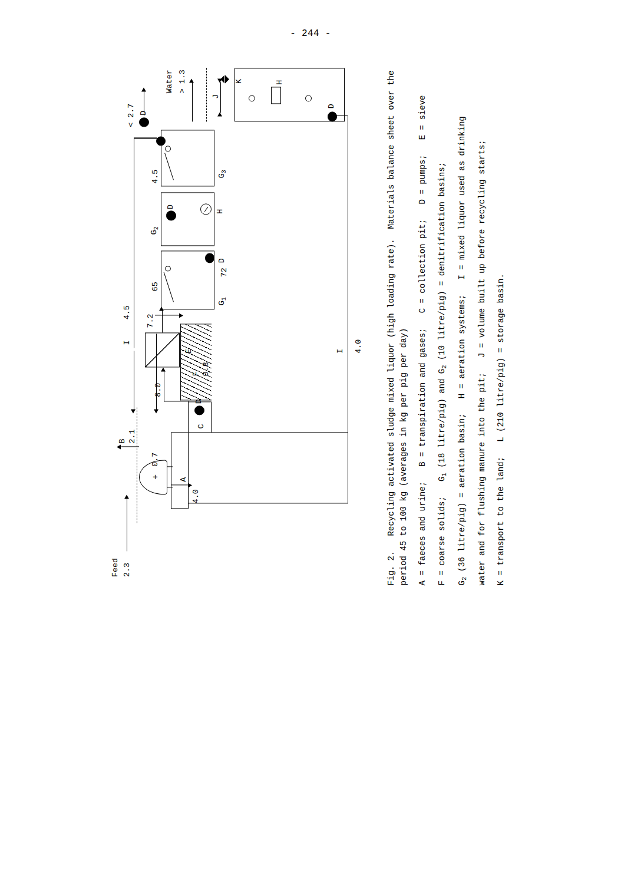- 244 -
Feed
2.3
+
0.7
B
2.1
A
4.0
C
D
F
0.8
8.0
E
7.2
G1
65
D
72
G2
D
H
G3
4.5
I
4.5
D
< 2.7
L
H
D
Water
> 1.3
J
K
I
4.0
Fig. 2. Recycling activated sludge mixed liquor (high loading rate). Materials balance sheet over the period 45 to 100 kg (averages in kg per pig per day)
A = faeces and urine; B = transpiration and gases; C = collection pit; D = pumps; E = sieve
F = coarse solids; G1 (18 litre/pig) and G2 (10 litre/pig) = denitrification basins;
G2 (36 litre/pig) = aeration basin; H = aeration systems; I = mixed liquor used as drinking
water and for flushing manure into the pit; J = volume built up before recycling starts;
K = transport to the land; L (210 litre/pig) = storage basin.